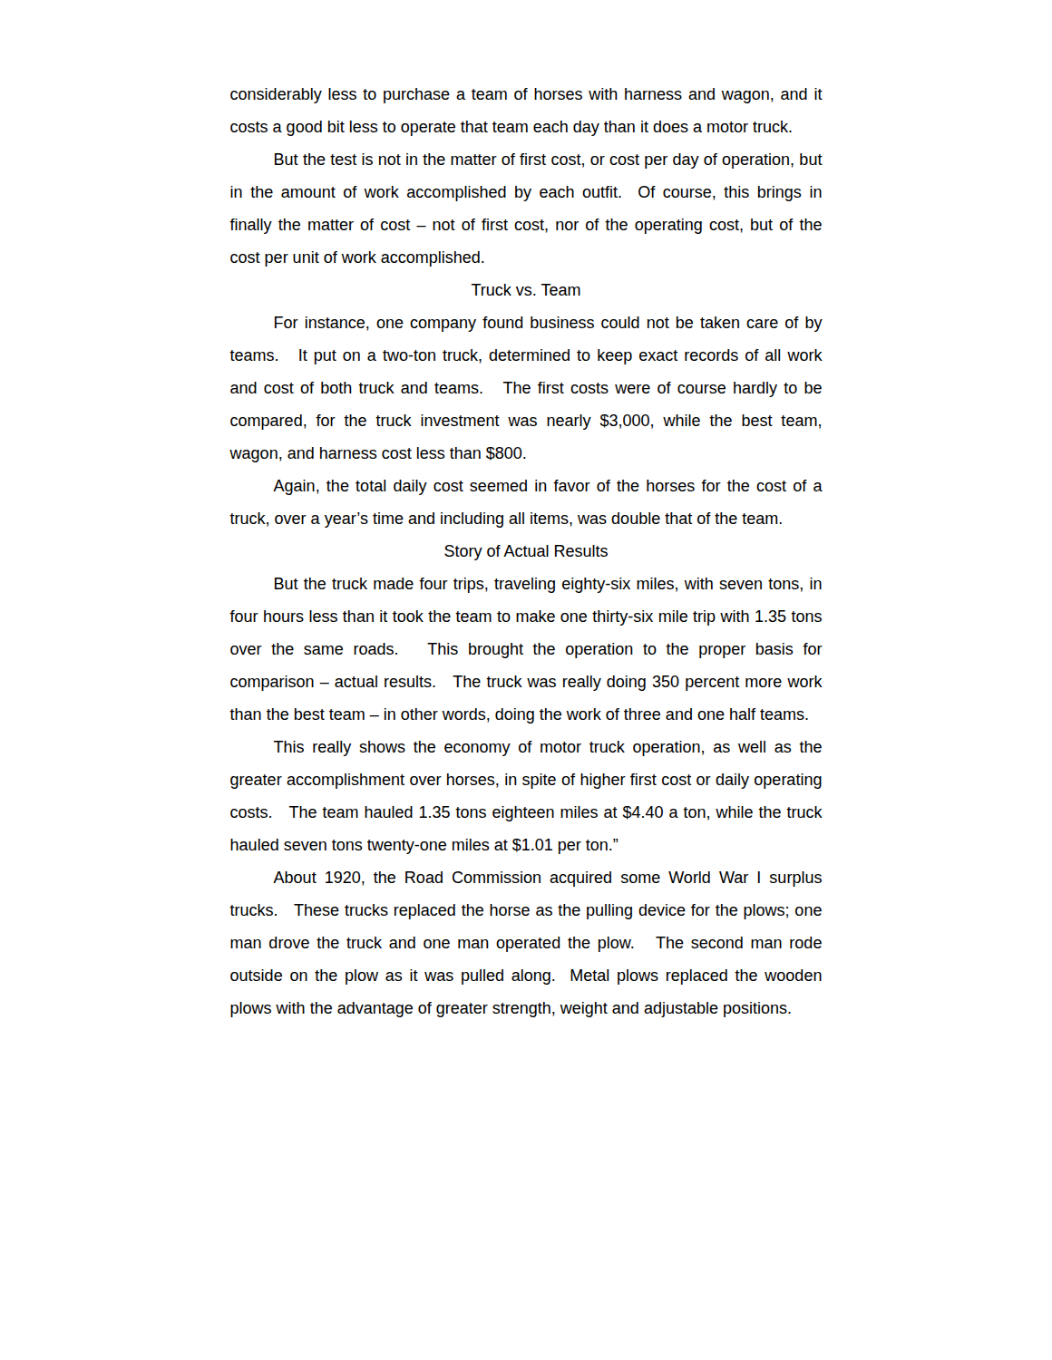considerably less to purchase a team of horses with harness and wagon, and it costs a good bit less to operate that team each day than it does a motor truck.
But the test is not in the matter of first cost, or cost per day of operation, but in the amount of work accomplished by each outfit. Of course, this brings in finally the matter of cost – not of first cost, nor of the operating cost, but of the cost per unit of work accomplished.
Truck vs. Team
For instance, one company found business could not be taken care of by teams. It put on a two-ton truck, determined to keep exact records of all work and cost of both truck and teams. The first costs were of course hardly to be compared, for the truck investment was nearly $3,000, while the best team, wagon, and harness cost less than $800.
Again, the total daily cost seemed in favor of the horses for the cost of a truck, over a year’s time and including all items, was double that of the team.
Story of Actual Results
But the truck made four trips, traveling eighty-six miles, with seven tons, in four hours less than it took the team to make one thirty-six mile trip with 1.35 tons over the same roads. This brought the operation to the proper basis for comparison – actual results. The truck was really doing 350 percent more work than the best team – in other words, doing the work of three and one half teams.
This really shows the economy of motor truck operation, as well as the greater accomplishment over horses, in spite of higher first cost or daily operating costs. The team hauled 1.35 tons eighteen miles at $4.40 a ton, while the truck hauled seven tons twenty-one miles at $1.01 per ton.”
About 1920, the Road Commission acquired some World War I surplus trucks. These trucks replaced the horse as the pulling device for the plows; one man drove the truck and one man operated the plow. The second man rode outside on the plow as it was pulled along. Metal plows replaced the wooden plows with the advantage of greater strength, weight and adjustable positions.